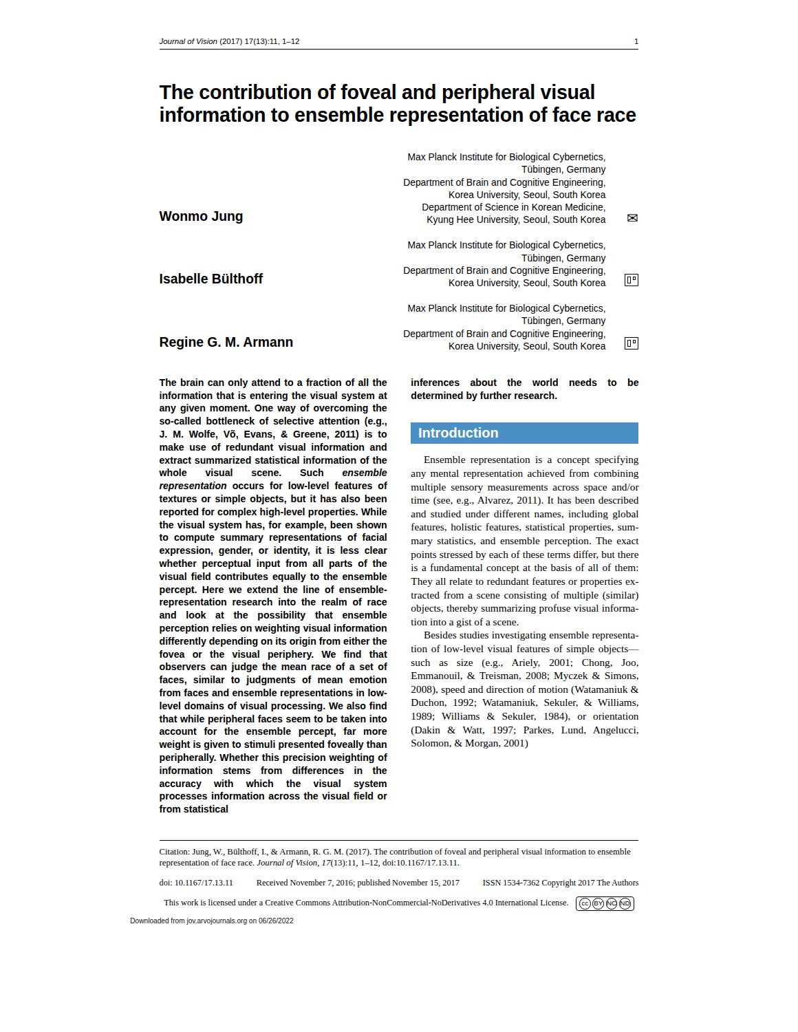Journal of Vision (2017) 17(13):11, 1–12
1
The contribution of foveal and peripheral visual information to ensemble representation of face race
Wonmo Jung
Max Planck Institute for Biological Cybernetics,
Tübingen, Germany
Department of Brain and Cognitive Engineering,
Korea University, Seoul, South Korea
Department of Science in Korean Medicine,
Kyung Hee University, Seoul, South Korea
✉
Isabelle Bülthoff
Max Planck Institute for Biological Cybernetics,
Tübingen, Germany
Department of Brain and Cognitive Engineering,
Korea University, Seoul, South Korea
Regine G. M. Armann
Max Planck Institute for Biological Cybernetics,
Tübingen, Germany
Department of Brain and Cognitive Engineering,
Korea University, Seoul, South Korea
The brain can only attend to a fraction of all the information that is entering the visual system at any given moment. One way of overcoming the so-called bottleneck of selective attention (e.g., J. M. Wolfe, Võ, Evans, & Greene, 2011) is to make use of redundant visual information and extract summarized statistical information of the whole visual scene. Such ensemble representation occurs for low-level features of textures or simple objects, but it has also been reported for complex high-level properties. While the visual system has, for example, been shown to compute summary representations of facial expression, gender, or identity, it is less clear whether perceptual input from all parts of the visual field contributes equally to the ensemble percept. Here we extend the line of ensemble-representation research into the realm of race and look at the possibility that ensemble perception relies on weighting visual information differently depending on its origin from either the fovea or the visual periphery. We find that observers can judge the mean race of a set of faces, similar to judgments of mean emotion from faces and ensemble representations in low-level domains of visual processing. We also find that while peripheral faces seem to be taken into account for the ensemble percept, far more weight is given to stimuli presented foveally than peripherally. Whether this precision weighting of information stems from differences in the accuracy with which the visual system processes information across the visual field or from statistical
inferences about the world needs to be determined by further research.
Introduction
Ensemble representation is a concept specifying any mental representation achieved from combining multiple sensory measurements across space and/or time (see, e.g., Alvarez, 2011). It has been described and studied under different names, including global features, holistic features, statistical properties, summary statistics, and ensemble perception. The exact points stressed by each of these terms differ, but there is a fundamental concept at the basis of all of them: They all relate to redundant features or properties extracted from a scene consisting of multiple (similar) objects, thereby summarizing profuse visual information into a gist of a scene.
Besides studies investigating ensemble representation of low-level visual features of simple objects—such as size (e.g., Ariely, 2001; Chong, Joo, Emmanouil, & Treisman, 2008; Myczek & Simons, 2008), speed and direction of motion (Watamaniuk & Duchon, 1992; Watamaniuk, Sekuler, & Williams, 1989; Williams & Sekuler, 1984), or orientation (Dakin & Watt, 1997; Parkes, Lund, Angelucci, Solomon, & Morgan, 2001)
Citation: Jung, W., Bülthoff, I., & Armann, R. G. M. (2017). The contribution of foveal and peripheral visual information to ensemble representation of face race. Journal of Vision, 17(13):11, 1–12, doi:10.1167/17.13.11.
doi: 10.1167/17.13.11
Received November 7, 2016; published November 15, 2017
ISSN 1534-7362 Copyright 2017 The Authors
This work is licensed under a Creative Commons Attribution-NonCommercial-NoDerivatives 4.0 International License. cc BY NC ND
Downloaded from jov.arvojournals.org on 06/26/2022